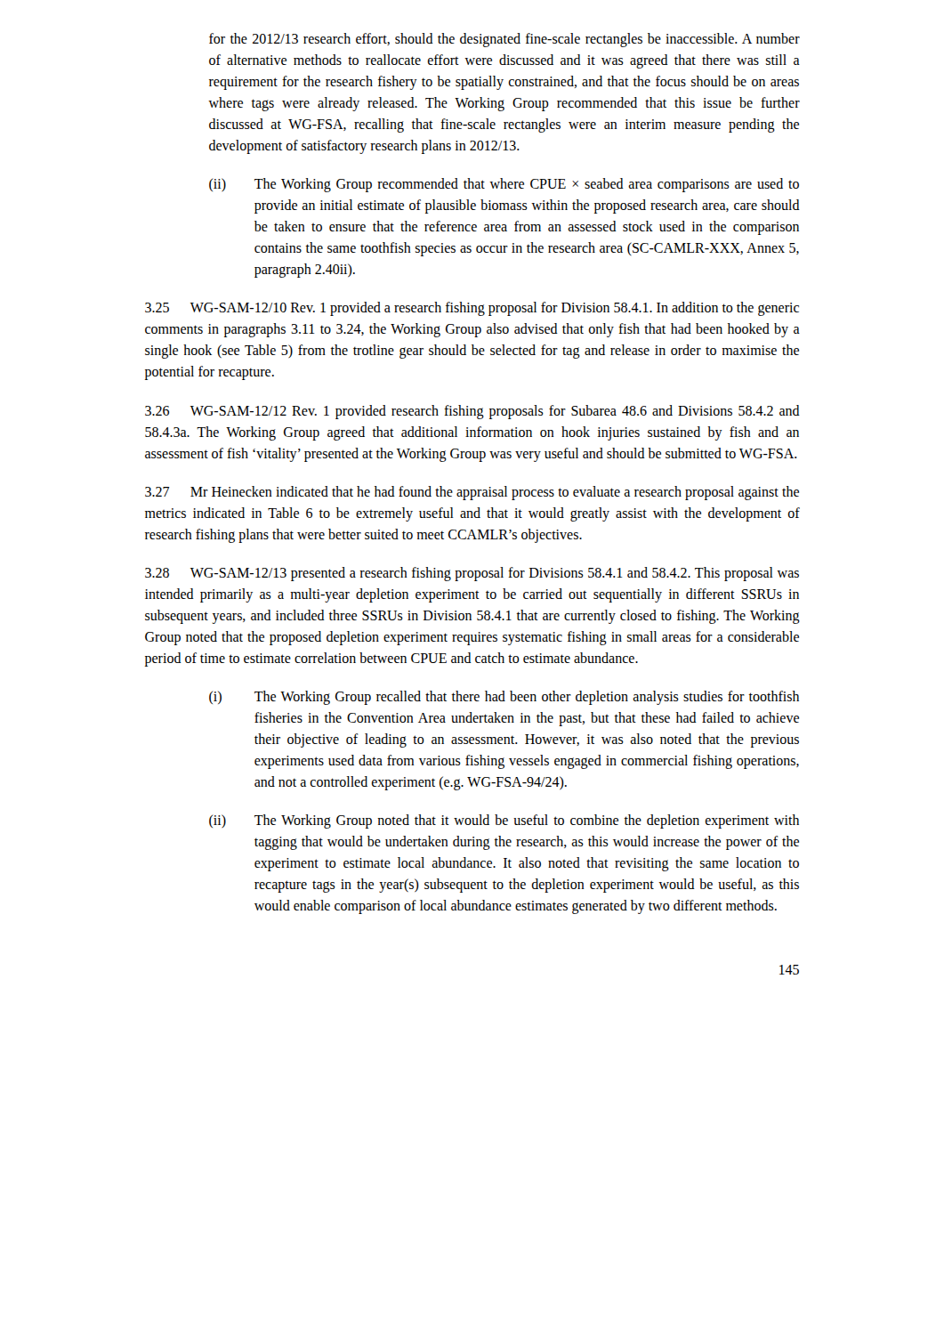for the 2012/13 research effort, should the designated fine-scale rectangles be inaccessible. A number of alternative methods to reallocate effort were discussed and it was agreed that there was still a requirement for the research fishery to be spatially constrained, and that the focus should be on areas where tags were already released. The Working Group recommended that this issue be further discussed at WG-FSA, recalling that fine-scale rectangles were an interim measure pending the development of satisfactory research plans in 2012/13.
(ii)
The Working Group recommended that where CPUE × seabed area comparisons are used to provide an initial estimate of plausible biomass within the proposed research area, care should be taken to ensure that the reference area from an assessed stock used in the comparison contains the same toothfish species as occur in the research area (SC-CAMLR-XXX, Annex 5, paragraph 2.40ii).
3.25 WG-SAM-12/10 Rev. 1 provided a research fishing proposal for Division 58.4.1. In addition to the generic comments in paragraphs 3.11 to 3.24, the Working Group also advised that only fish that had been hooked by a single hook (see Table 5) from the trotline gear should be selected for tag and release in order to maximise the potential for recapture.
3.26 WG-SAM-12/12 Rev. 1 provided research fishing proposals for Subarea 48.6 and Divisions 58.4.2 and 58.4.3a. The Working Group agreed that additional information on hook injuries sustained by fish and an assessment of fish ‘vitality’ presented at the Working Group was very useful and should be submitted to WG-FSA.
3.27 Mr Heinecken indicated that he had found the appraisal process to evaluate a research proposal against the metrics indicated in Table 6 to be extremely useful and that it would greatly assist with the development of research fishing plans that were better suited to meet CCAMLR’s objectives.
3.28 WG-SAM-12/13 presented a research fishing proposal for Divisions 58.4.1 and 58.4.2. This proposal was intended primarily as a multi-year depletion experiment to be carried out sequentially in different SSRUs in subsequent years, and included three SSRUs in Division 58.4.1 that are currently closed to fishing. The Working Group noted that the proposed depletion experiment requires systematic fishing in small areas for a considerable period of time to estimate correlation between CPUE and catch to estimate abundance.
(i)
The Working Group recalled that there had been other depletion analysis studies for toothfish fisheries in the Convention Area undertaken in the past, but that these had failed to achieve their objective of leading to an assessment. However, it was also noted that the previous experiments used data from various fishing vessels engaged in commercial fishing operations, and not a controlled experiment (e.g. WG-FSA-94/24).
(ii)
The Working Group noted that it would be useful to combine the depletion experiment with tagging that would be undertaken during the research, as this would increase the power of the experiment to estimate local abundance. It also noted that revisiting the same location to recapture tags in the year(s) subsequent to the depletion experiment would be useful, as this would enable comparison of local abundance estimates generated by two different methods.
145